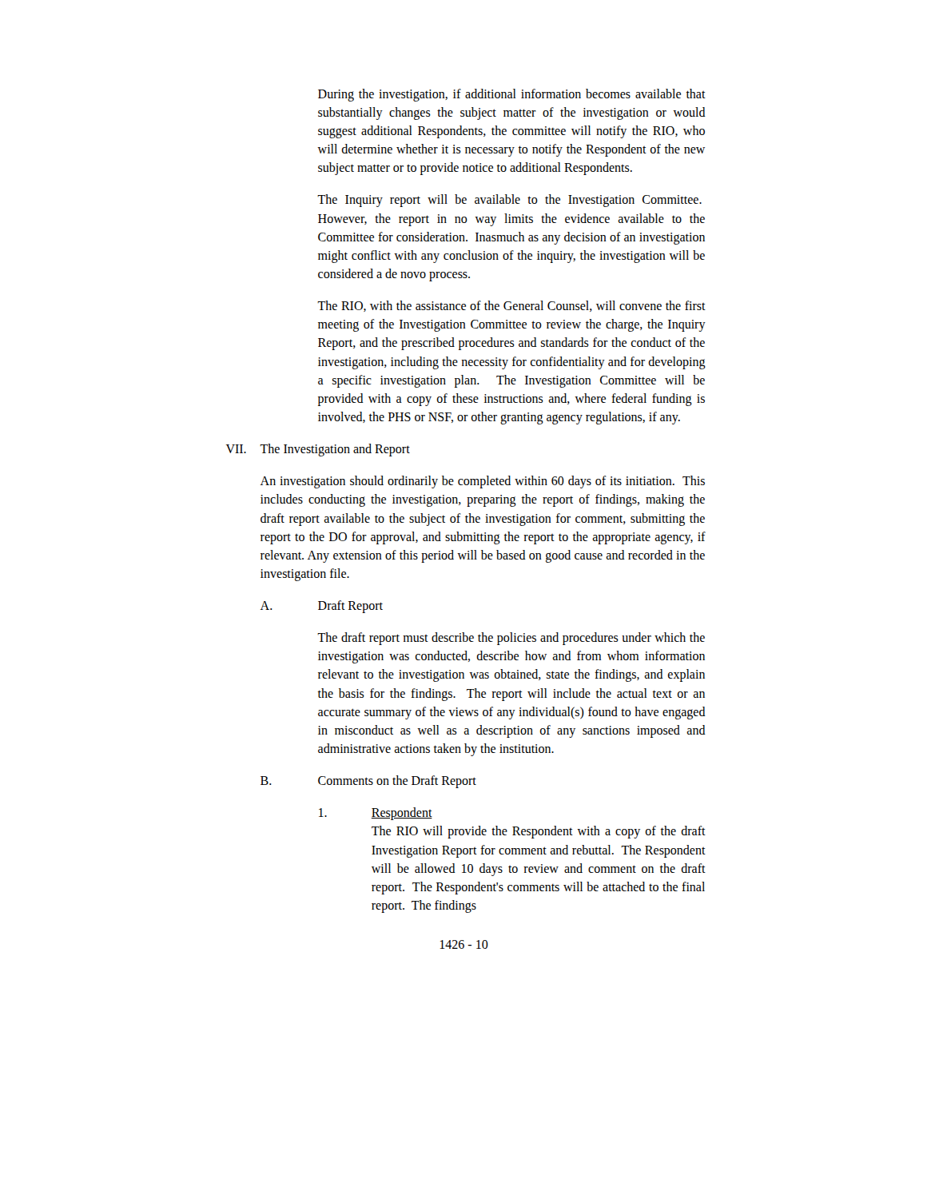During the investigation, if additional information becomes available that substantially changes the subject matter of the investigation or would suggest additional Respondents, the committee will notify the RIO, who will determine whether it is necessary to notify the Respondent of the new subject matter or to provide notice to additional Respondents.
The Inquiry report will be available to the Investigation Committee. However, the report in no way limits the evidence available to the Committee for consideration. Inasmuch as any decision of an investigation might conflict with any conclusion of the inquiry, the investigation will be considered a de novo process.
The RIO, with the assistance of the General Counsel, will convene the first meeting of the Investigation Committee to review the charge, the Inquiry Report, and the prescribed procedures and standards for the conduct of the investigation, including the necessity for confidentiality and for developing a specific investigation plan. The Investigation Committee will be provided with a copy of these instructions and, where federal funding is involved, the PHS or NSF, or other granting agency regulations, if any.
VII.
The Investigation and Report
An investigation should ordinarily be completed within 60 days of its initiation. This includes conducting the investigation, preparing the report of findings, making the draft report available to the subject of the investigation for comment, submitting the report to the DO for approval, and submitting the report to the appropriate agency, if relevant. Any extension of this period will be based on good cause and recorded in the investigation file.
A.
Draft Report
The draft report must describe the policies and procedures under which the investigation was conducted, describe how and from whom information relevant to the investigation was obtained, state the findings, and explain the basis for the findings. The report will include the actual text or an accurate summary of the views of any individual(s) found to have engaged in misconduct as well as a description of any sanctions imposed and administrative actions taken by the institution.
B.
Comments on the Draft Report
1.
Respondent
The RIO will provide the Respondent with a copy of the draft Investigation Report for comment and rebuttal. The Respondent will be allowed 10 days to review and comment on the draft report. The Respondent's comments will be attached to the final report. The findings
1426 - 10